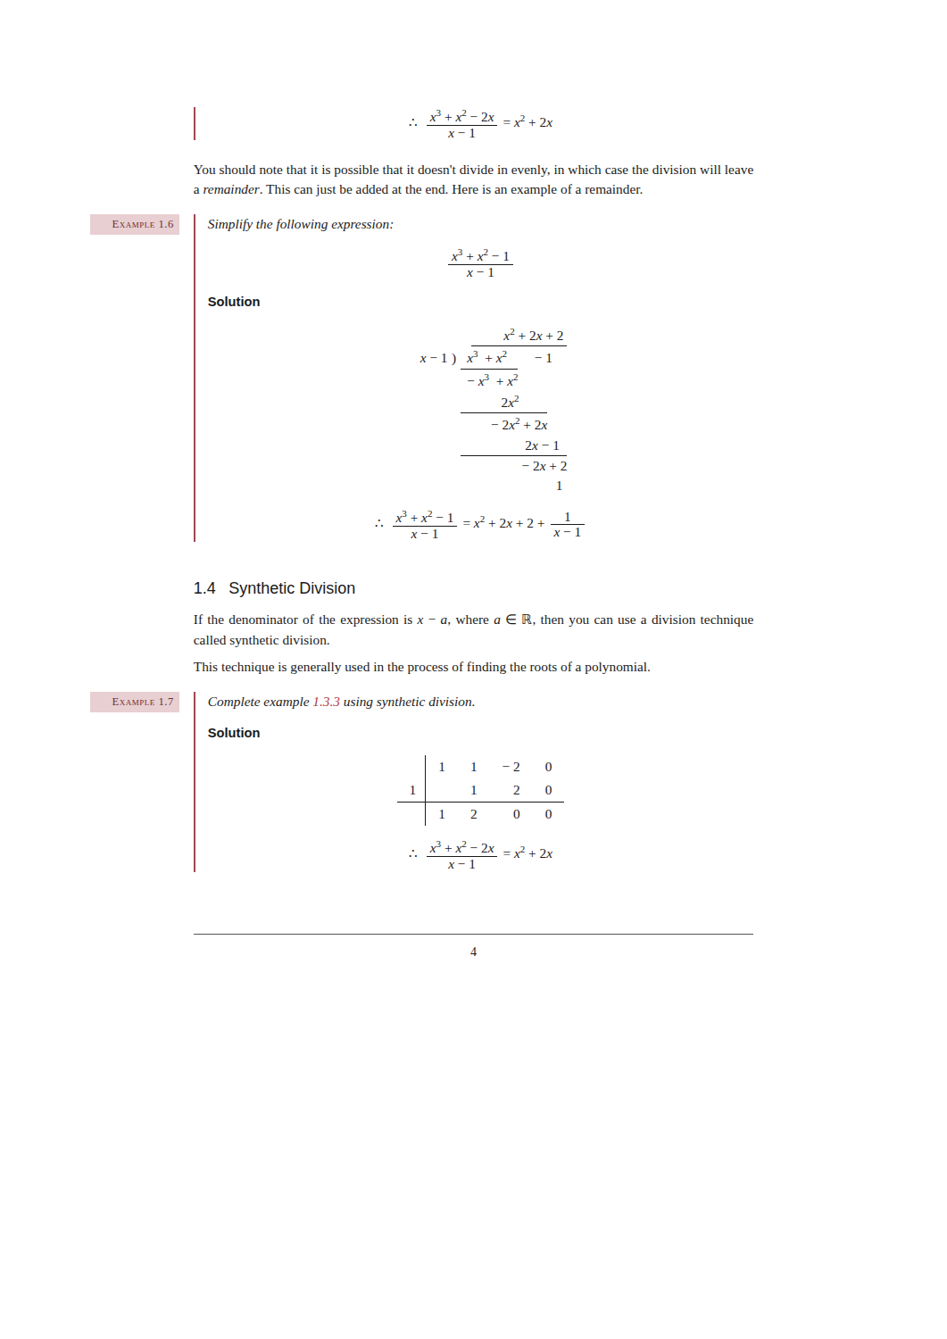∴ x3 + x2 − 2x x − 1 = x2 + 2x
You should note that it is possible that it doesn't divide in evenly, in which case the division will leave a remainder. This can just be added at the end. Here is an example of a remainder.
Example 1.6
Simplify the following expression:
x3 + x2 − 1 x − 1
Solution
x2 + 2x + 2
x − 1) x3 + x2 − 1
− x3 + x2
2x2
− 2x2 + 2x
2x − 1
− 2x + 2
1
∴ x3 + x2 − 1 x − 1 = x2 + 2x + 2 + 1 x − 1
1.4 Synthetic Division
If the denominator of the expression is x − a, where a ∈ ℝ, then you can use a division technique called synthetic division.
This technique is generally used in the process of finding the roots of a polynomial.
Example 1.7
Complete example 1.3.3 using synthetic division.
Solution
| | 1 | 1 | − 2 | 0 |
| 1 | | 1 | 2 | 0 |
| | 1 | 2 | 0 | 0 |
∴ x3 + x2 − 2x x − 1 = x2 + 2x
4